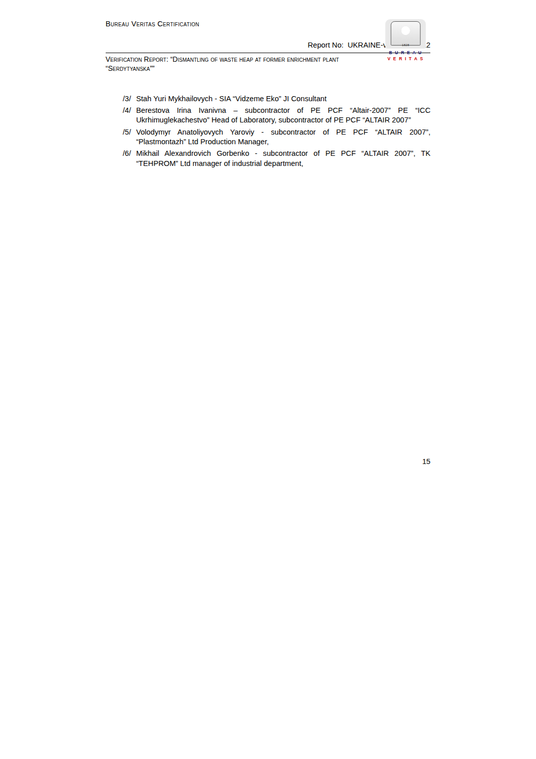Bureau Veritas Certification
B U R E A U
V E R I T A S
Report No: UKRAINE-ver/0592/2012
Verification Report: “Dismantling of waste heap at former enrichment plant “Serdytyanska””
/3/ Stah Yuri Mykhailovych - SIA “Vidzeme Eko” JI Consultant
/4/ Berestova Irina Ivanivna – subcontractor of PE PCF “Altair-2007” PE “ICC Ukrhimuglekachestvo” Head of Laboratory, subcontractor of PE PCF “ALTAIR 2007”
/5/ Volodymyr Anatoliyovych Yaroviy - subcontractor of PE PCF “ALTAIR 2007”, “Plastmontazh” Ltd Production Manager,
/6/ Mikhail Alexandrovich Gorbenko - subcontractor of PE PCF “ALTAIR 2007”, TK “TEHPROM” Ltd manager of industrial department,
15